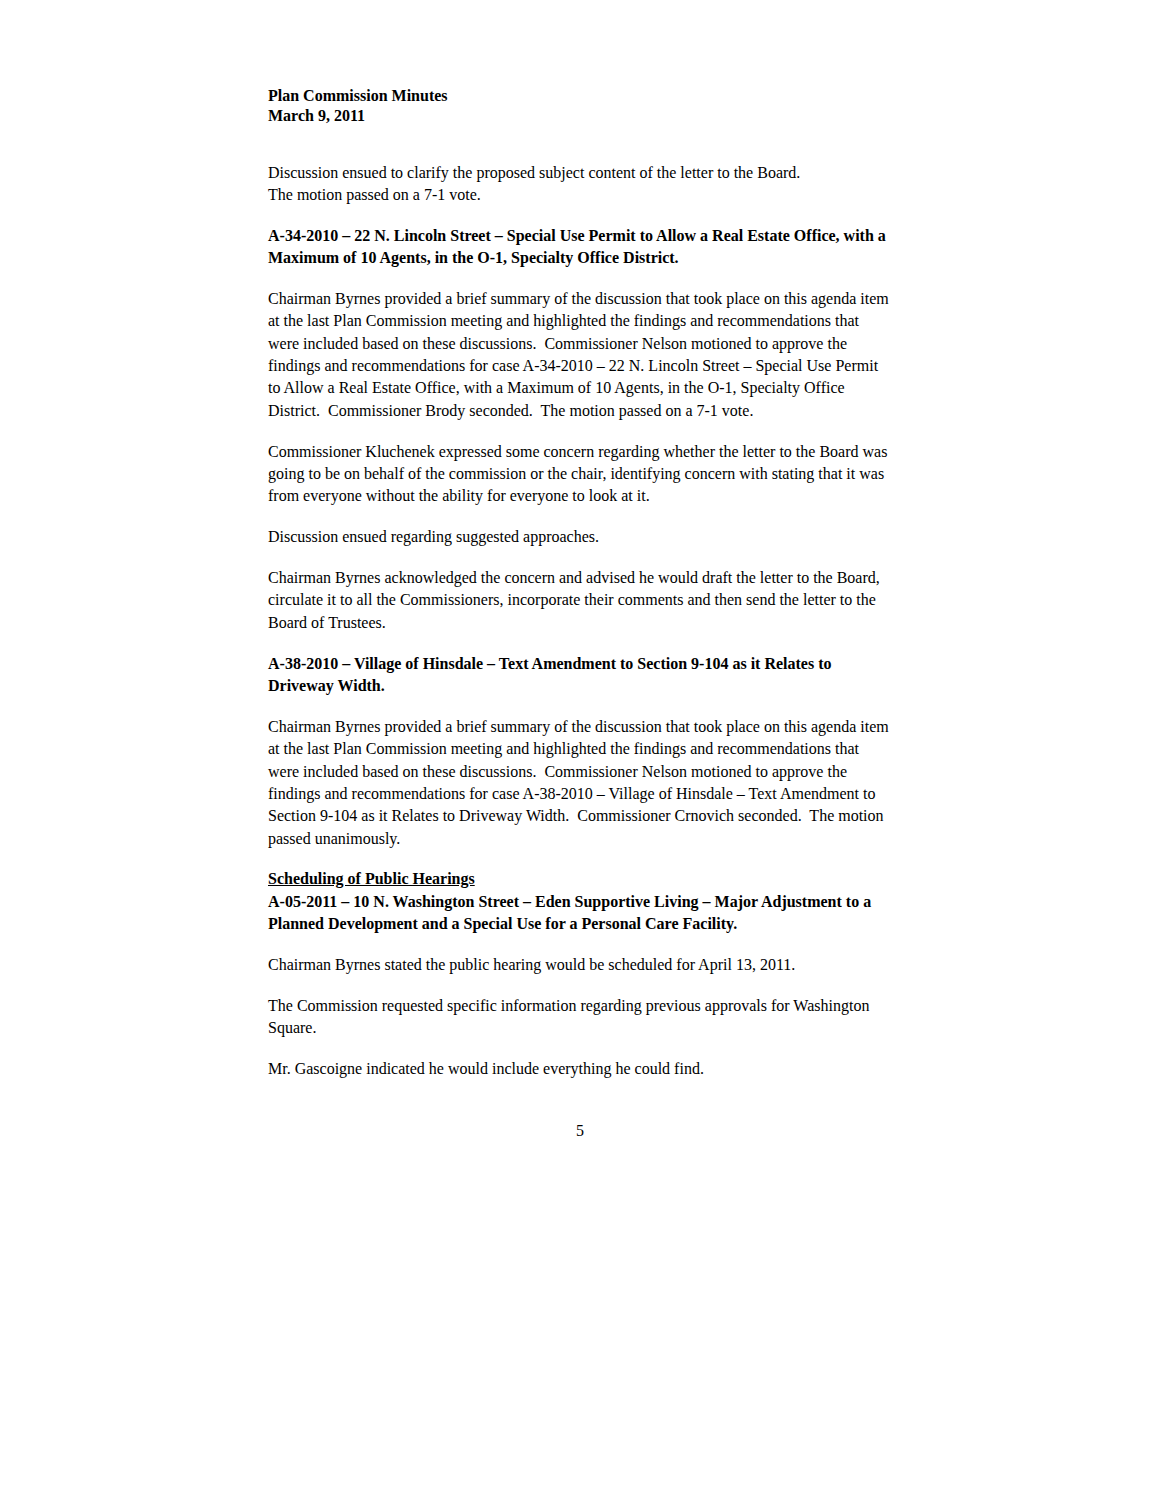Plan Commission Minutes
March 9, 2011
Discussion ensued to clarify the proposed subject content of the letter to the Board.
The motion passed on a 7-1 vote.
A-34-2010 – 22 N. Lincoln Street – Special Use Permit to Allow a Real Estate Office, with a Maximum of 10 Agents, in the O-1, Specialty Office District.
Chairman Byrnes provided a brief summary of the discussion that took place on this agenda item at the last Plan Commission meeting and highlighted the findings and recommendations that were included based on these discussions. Commissioner Nelson motioned to approve the findings and recommendations for case A-34-2010 – 22 N. Lincoln Street – Special Use Permit to Allow a Real Estate Office, with a Maximum of 10 Agents, in the O-1, Specialty Office District. Commissioner Brody seconded. The motion passed on a 7-1 vote.
Commissioner Kluchenek expressed some concern regarding whether the letter to the Board was going to be on behalf of the commission or the chair, identifying concern with stating that it was from everyone without the ability for everyone to look at it.
Discussion ensued regarding suggested approaches.
Chairman Byrnes acknowledged the concern and advised he would draft the letter to the Board, circulate it to all the Commissioners, incorporate their comments and then send the letter to the Board of Trustees.
A-38-2010 – Village of Hinsdale – Text Amendment to Section 9-104 as it Relates to Driveway Width.
Chairman Byrnes provided a brief summary of the discussion that took place on this agenda item at the last Plan Commission meeting and highlighted the findings and recommendations that were included based on these discussions. Commissioner Nelson motioned to approve the findings and recommendations for case A-38-2010 – Village of Hinsdale – Text Amendment to Section 9-104 as it Relates to Driveway Width. Commissioner Crnovich seconded. The motion passed unanimously.
Scheduling of Public Hearings
A-05-2011 – 10 N. Washington Street – Eden Supportive Living – Major Adjustment to a Planned Development and a Special Use for a Personal Care Facility.
Chairman Byrnes stated the public hearing would be scheduled for April 13, 2011.
The Commission requested specific information regarding previous approvals for Washington Square.
Mr. Gascoigne indicated he would include everything he could find.
5